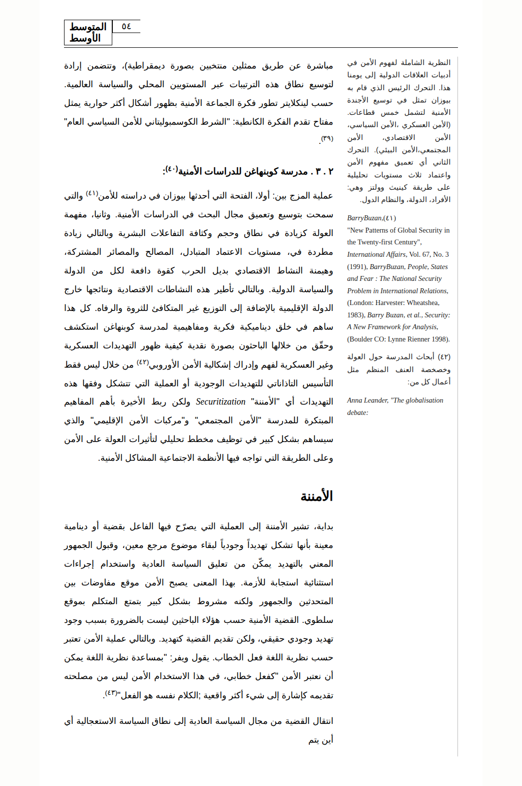٥٤ المتوسط
الأوسط
مباشرة عن طريق ممثلين منتخبين بصورة ديمقراطية)، وتتضمن إرادة لتوسيع نطاق هذه الترتيبات عبر المستويين المحلي والسياسة العالمية. حسب لينكلايتر تطور فكرة الجماعة الأمنية بظهور أشكال أكثر حوارية يمثل مفتاح تقدم الفكرة الكانطية: "الشرط الكوسمبوليتاني للأمن السياسي العام"(٣٩).
٢ . ٣ . مدرسة كوبنهاغن للدراسات الأمنية(٤٠):
عملية المزج بين: أولا، الفتحة التي أحدثها بيوزان في دراسته للأمن(٤١) والتي سمحت بتوسيع وتعميق مجال البحث في الدراسات الأمنية. وثانيا، مفهمة العولة كزيادة في نطاق وحجم وكثافة التفاعلات البشرية وبالتالي زيادة مطردة في، مستويات الاعتماد المتبادل، المصالح والمصائر المشتركة، وهيمنة النشاط الاقتصادي بديل الحرب كقوة دافعة لكل من الدولة والسياسة الدولية. وبالتالي تأطير هذه النشاطات الاقتصادية ونتائجها خارج الدولة الإقليمية بالإضافة إلى التوزيع غير المتكافئ للثروة والرفاه. كل هذا ساهم في خلق ديناميكية فكرية ومفاهيمية لمدرسة كوبنهاغن استكشف وحقّق من خلالها الباحثون بصورة نقدية كيفية ظهور التهديدات العسكرية وغير العسكرية لفهم وإدراك إشكالية الأمن الأوروبي(٤٢) من خلال ليس فقط التأسيس التاذاناتي للتهديدات الوجودية أو العملية التي تتشكل وفقها هذه التهديدات أي "الأمننة" Securitization ولكن ربط الأخيرة بأهم المفاهيم المبتكرة للمدرسة "الأمن المجتمعي" و"مركبات الأمن الإقليمي" والذي سيساهم بشكل كبير في توظيف مخطط تحليلي لتأثيرات العولة على الأمن وعلى الطريقة التي تواجه فيها الأنظمة الاجتماعية المشاكل الأمنية.
الأمننة
بداية، تشير الأمننة إلى العملية التي يصرّح فيها الفاعل بقضية أو دينامية معينة بأنها تشكل تهديداً وجودياً لبقاء موضوع مرجع معين، وقبول الجمهور المعني بالتهديد يمكّن من تعليق السياسة العادية واستخدام إجراءات استثنائية استجابة للأزمة. بهذا المعنى يصبح الأمن موقع مفاوضات بين المتحدثين والجمهور ولكنه مشروط بشكل كبير بتمتع المتكلم بموقع سلطوي. القضية الأمنية حسب هؤلاء الباحثين ليست بالضرورة بسبب وجود تهديد وجودي حقيقي، ولكن تقديم القضية كتهديد. وبالتالي عملية الأمن تعتبر حسب نظرية اللغة فعل الخطاب. يقول ويفر: "بمساعدة نظرية اللغة يمكن أن نعتبر الأمن "كفعل خطابي، في هذا الاستخدام الأمن ليس من مصلحته تقديمه كإشارة إلى شيء أكثر واقعية ;الكلام نفسه هو الفعل"(٤٣).
انتقال القضية من مجال السياسة العادية إلى نطاق السياسة الاستعجالية أي أين يتم
النظرية الشاملة لفهوم الأمن في أدبيات العلاقات الدولية إلى يومنا هذا. التحرك الرئيس الذي قام به بيوزان تمثل في توسيع الأجندة الأمنية لتشمل خمس قطاعات. (الأمن العسكري ،الأمن السياسي، الأمن الاقتصادي، الأمن المجتمعي،الأمن البيئي). التحرك الثاني أي تعميق مفهوم الأمن واعتماد ثلاث مستويات تحليلية على طريقة كينيث وولتز وهي: الأفراد، الدولة، والنظام الدول.
BarryBuzan,(٤١)
"New Patterns of Global Security in the Twenty-first Century", International Affairs, Vol. 67, No. 3 (1991), BarryBuzan, People, States and Fear : The National Security Problem in International Relations,(London: Harvester: Wheatshea, 1983), Barry Buzan, et al., Security: A New Framework for Analysis,(Boulder CO: Lynne Rienner 1998).
(٤٢) أبحاث المدرسة حول العولة وخصخصة العنف المنظم مثل أعمال كل من:
Anna Leander, "The globalisation debate: